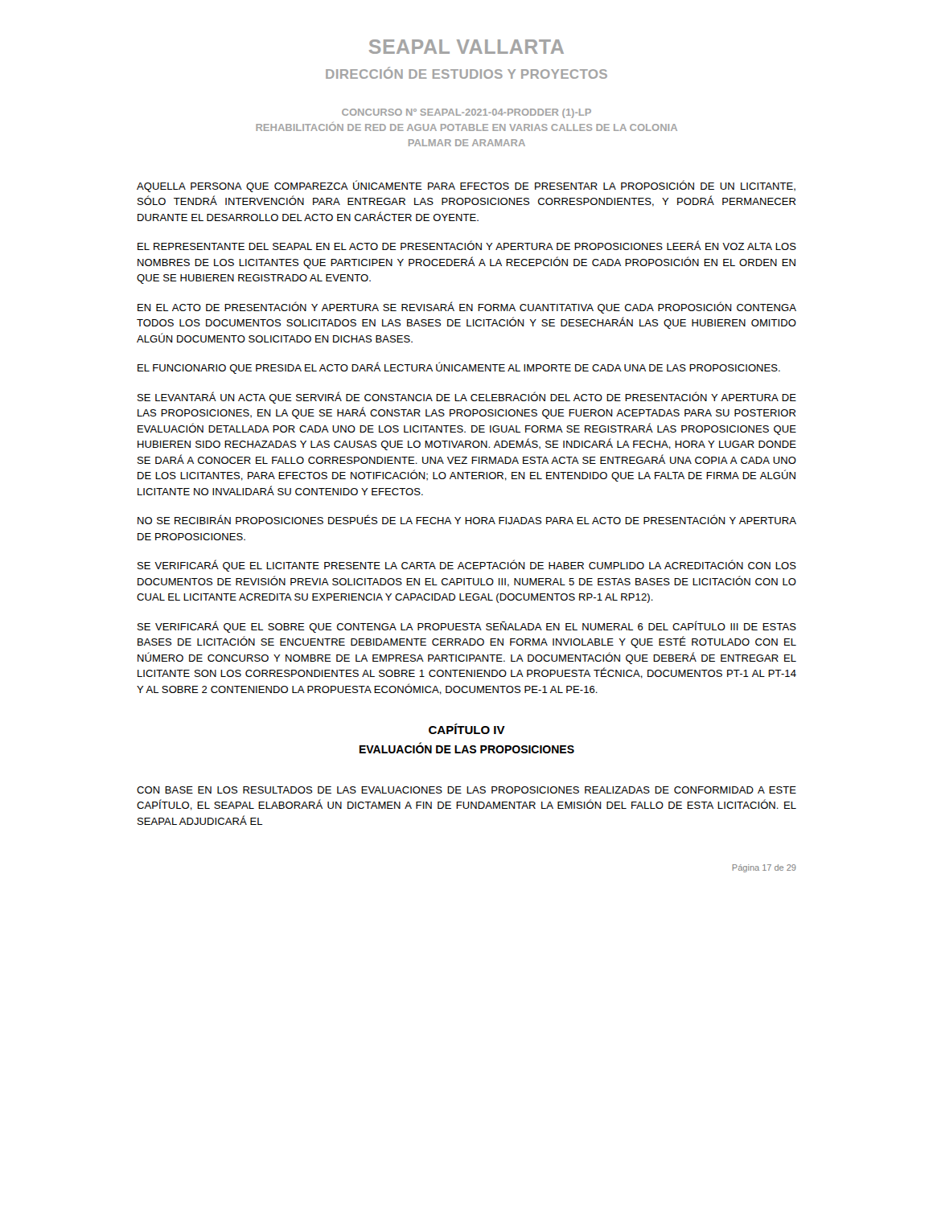SEAPAL VALLARTA
DIRECCIÓN DE ESTUDIOS Y PROYECTOS
CONCURSO Nº SEAPAL-2021-04-PRODDER (1)-LP
REHABILITACIÓN DE RED DE AGUA POTABLE EN VARIAS CALLES DE LA COLONIA
PALMAR DE ARAMARA
AQUELLA PERSONA QUE COMPAREZCA ÚNICAMENTE PARA EFECTOS DE PRESENTAR LA PROPOSICIÓN DE UN LICITANTE, SÓLO TENDRÁ INTERVENCIÓN PARA ENTREGAR LAS PROPOSICIONES CORRESPONDIENTES, Y PODRÁ PERMANECER DURANTE EL DESARROLLO DEL ACTO EN CARÁCTER DE OYENTE.
EL REPRESENTANTE DEL SEAPAL EN EL ACTO DE PRESENTACIÓN Y APERTURA DE PROPOSICIONES LEERÁ EN VOZ ALTA LOS NOMBRES DE LOS LICITANTES QUE PARTICIPEN Y PROCEDERÁ A LA RECEPCIÓN DE CADA PROPOSICIÓN EN EL ORDEN EN QUE SE HUBIEREN REGISTRADO AL EVENTO.
EN EL ACTO DE PRESENTACIÓN Y APERTURA SE REVISARÁ EN FORMA CUANTITATIVA QUE CADA PROPOSICIÓN CONTENGA TODOS LOS DOCUMENTOS SOLICITADOS EN LAS BASES DE LICITACIÓN Y SE DESECHARÁN LAS QUE HUBIEREN OMITIDO ALGÚN DOCUMENTO SOLICITADO EN DICHAS BASES.
EL FUNCIONARIO QUE PRESIDA EL ACTO DARÁ LECTURA ÚNICAMENTE AL IMPORTE DE CADA UNA DE LAS PROPOSICIONES.
SE LEVANTARÁ UN ACTA QUE SERVIRÁ DE CONSTANCIA DE LA CELEBRACIÓN DEL ACTO DE PRESENTACIÓN Y APERTURA DE LAS PROPOSICIONES, EN LA QUE SE HARÁ CONSTAR LAS PROPOSICIONES QUE FUERON ACEPTADAS PARA SU POSTERIOR EVALUACIÓN DETALLADA POR CADA UNO DE LOS LICITANTES. DE IGUAL FORMA SE REGISTRARÁ LAS PROPOSICIONES QUE HUBIEREN SIDO RECHAZADAS Y LAS CAUSAS QUE LO MOTIVARON. ADEMÁS, SE INDICARÁ LA FECHA, HORA Y LUGAR DONDE SE DARÁ A CONOCER EL FALLO CORRESPONDIENTE. UNA VEZ FIRMADA ESTA ACTA SE ENTREGARÁ UNA COPIA A CADA UNO DE LOS LICITANTES, PARA EFECTOS DE NOTIFICACIÓN; LO ANTERIOR, EN EL ENTENDIDO QUE LA FALTA DE FIRMA DE ALGÚN LICITANTE NO INVALIDARÁ SU CONTENIDO Y EFECTOS.
NO SE RECIBIRÁN PROPOSICIONES DESPUÉS DE LA FECHA Y HORA FIJADAS PARA EL ACTO DE PRESENTACIÓN Y APERTURA DE PROPOSICIONES.
SE VERIFICARÁ QUE EL LICITANTE PRESENTE LA CARTA DE ACEPTACIÓN DE HABER CUMPLIDO LA ACREDITACIÓN CON LOS DOCUMENTOS DE REVISIÓN PREVIA SOLICITADOS EN EL CAPITULO III, NUMERAL 5 DE ESTAS BASES DE LICITACIÓN CON LO CUAL EL LICITANTE ACREDITA SU EXPERIENCIA Y CAPACIDAD LEGAL (DOCUMENTOS RP-1 AL RP12).
SE VERIFICARÁ QUE EL SOBRE QUE CONTENGA LA PROPUESTA SEÑALADA EN EL NUMERAL 6 DEL CAPÍTULO III DE ESTAS BASES DE LICITACIÓN SE ENCUENTRE DEBIDAMENTE CERRADO EN FORMA INVIOLABLE Y QUE ESTÉ ROTULADO CON EL NÚMERO DE CONCURSO Y NOMBRE DE LA EMPRESA PARTICIPANTE. LA DOCUMENTACIÓN QUE DEBERÁ DE ENTREGAR EL LICITANTE SON LOS CORRESPONDIENTES AL SOBRE 1 CONTENIENDO LA PROPUESTA TÉCNICA, DOCUMENTOS PT-1 AL PT-14 Y AL SOBRE 2 CONTENIENDO LA PROPUESTA ECONÓMICA, DOCUMENTOS PE-1 AL PE-16.
CAPÍTULO IV
EVALUACIÓN DE LAS PROPOSICIONES
CON BASE EN LOS RESULTADOS DE LAS EVALUACIONES DE LAS PROPOSICIONES REALIZADAS DE CONFORMIDAD A ESTE CAPÍTULO, EL SEAPAL ELABORARÁ UN DICTAMEN A FIN DE FUNDAMENTAR LA EMISIÓN DEL FALLO DE ESTA LICITACIÓN. EL SEAPAL ADJUDICARÁ EL
Página 17 de 29